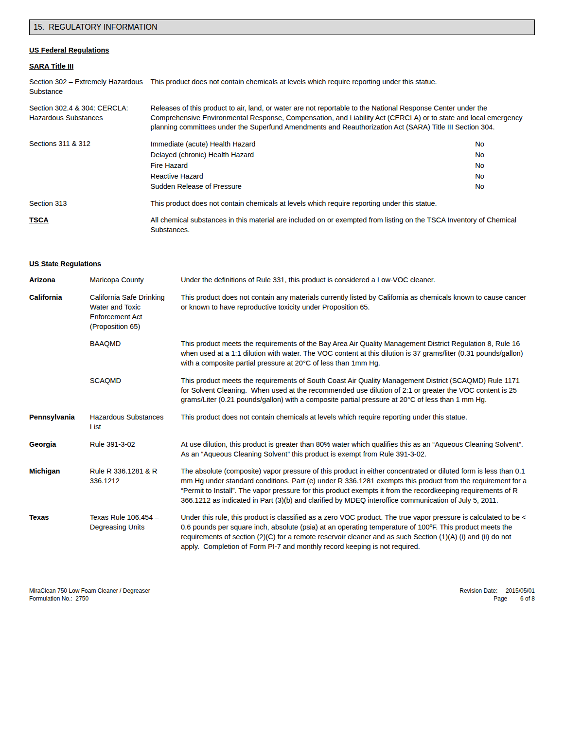15. REGULATORY INFORMATION
US Federal Regulations
SARA Title III
| Section 302 – Extremely Hazardous Substance | This product does not contain chemicals at levels which require reporting under this statue. |
| Section 302.4 & 304: CERCLA: Hazardous Substances | Releases of this product to air, land, or water are not reportable to the National Response Center under the Comprehensive Environmental Response, Compensation, and Liability Act (CERCLA) or to state and local emergency planning committees under the Superfund Amendments and Reauthorization Act (SARA) Title III Section 304. |
| Sections 311 & 312 | / Immediate (acute) Health Hazard / No / / Delayed (chronic) Health Hazard / No / / Fire Hazard / No / / Reactive Hazard / No / / Sudden Release of Pressure / No / |
| Section 313 | This product does not contain chemicals at levels which require reporting under this statue. |
| TSCA | All chemical substances in this material are included on or exempted from listing on the TSCA Inventory of Chemical Substances. |
US State Regulations
| Arizona | Maricopa County | Under the definitions of Rule 331, this product is considered a Low-VOC cleaner. |
| California | California Safe Drinking Water and Toxic Enforcement Act (Proposition 65) | This product does not contain any materials currently listed by California as chemicals known to cause cancer or known to have reproductive toxicity under Proposition 65. |
| | BAAQMD | This product meets the requirements of the Bay Area Air Quality Management District Regulation 8, Rule 16 when used at a 1:1 dilution with water. The VOC content at this dilution is 37 grams/liter (0.31 pounds/gallon) with a composite partial pressure at 20°C of less than 1mm Hg. |
| | SCAQMD | This product meets the requirements of South Coast Air Quality Management District (SCAQMD) Rule 1171 for Solvent Cleaning. When used at the recommended use dilution of 2:1 or greater the VOC content is 25 grams/Liter (0.21 pounds/gallon) with a composite partial pressure at 20°C of less than 1 mm Hg. |
| Pennsylvania | Hazardous Substances List | This product does not contain chemicals at levels which require reporting under this statue. |
| Georgia | Rule 391-3-02 | At use dilution, this product is greater than 80% water which qualifies this as an “Aqueous Cleaning Solvent”. As an “Aqueous Cleaning Solvent” this product is exempt from Rule 391-3-02. |
| Michigan | Rule R 336.1281 & R 336.1212 | The absolute (composite) vapor pressure of this product in either concentrated or diluted form is less than 0.1 mm Hg under standard conditions. Part (e) under R 336.1281 exempts this product from the requirement for a “Permit to Install”. The vapor pressure for this product exempts it from the recordkeeping requirements of R 366.1212 as indicated in Part (3)(b) and clarified by MDEQ interoffice communication of July 5, 2011. |
| Texas | Texas Rule 106.454 – Degreasing Units | Under this rule, this product is classified as a zero VOC product. The true vapor pressure is calculated to be < 0.6 pounds per square inch, absolute (psia) at an operating temperature of 100ºF. This product meets the requirements of section (2)(C) for a remote reservoir cleaner and as such Section (1)(A) (i) and (ii) do not apply. Completion of Form PI-7 and monthly record keeping is not required. |
| MiraClean 750 Low Foam Cleaner / Degreaser Formulation No.: 2750 | Revision Date: 2015/05/01 Page 6 of 8 |